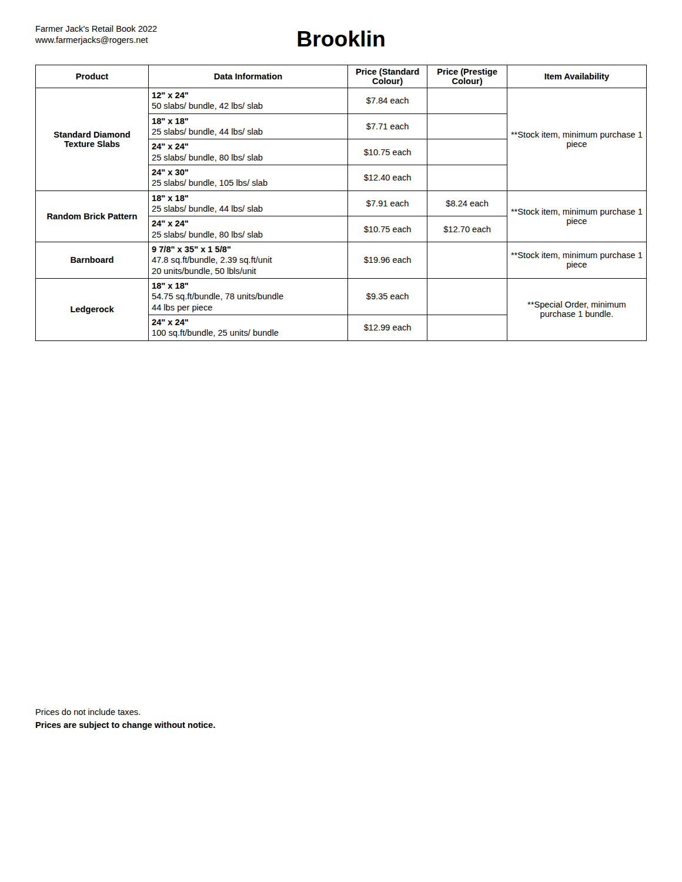Farmer Jack's Retail Book 2022
www.farmerjacks@rogers.net
Brooklin
| Product | Data Information | Price (Standard Colour) | Price (Prestige Colour) | Item Availability |
| --- | --- | --- | --- | --- |
| Standard Diamond Texture Slabs | 12" x 24" 50 slabs/ bundle, 42 lbs/ slab | $7.84 each | | **Stock item, minimum purchase 1 piece |
| 18" x 18" 25 slabs/ bundle, 44 lbs/ slab | $7.71 each | |
| 24" x 24" 25 slabs/ bundle, 80 lbs/ slab | $10.75 each | |
| 24" x 30" 25 slabs/ bundle, 105 lbs/ slab | $12.40 each | |
| Random Brick Pattern | 18" x 18" 25 slabs/ bundle, 44 lbs/ slab | $7.91 each | $8.24 each | **Stock item, minimum purchase 1 piece |
| 24" x 24" 25 slabs/ bundle, 80 lbs/ slab | $10.75 each | $12.70 each |
| Barnboard | 9 7/8" x 35" x 1 5/8" 47.8 sq.ft/bundle, 2.39 sq.ft/unit 20 units/bundle, 50 lbls/unit | $19.96 each | | **Stock item, minimum purchase 1 piece |
| Ledgerock | 18" x 18" 54.75 sq.ft/bundle, 78 units/bundle 44 lbs per piece | $9.35 each | | **Special Order, minimum purchase 1 bundle. |
| 24" x 24" 100 sq.ft/bundle, 25 units/ bundle | $12.99 each | |
Prices do not include taxes.
Prices are subject to change without notice.